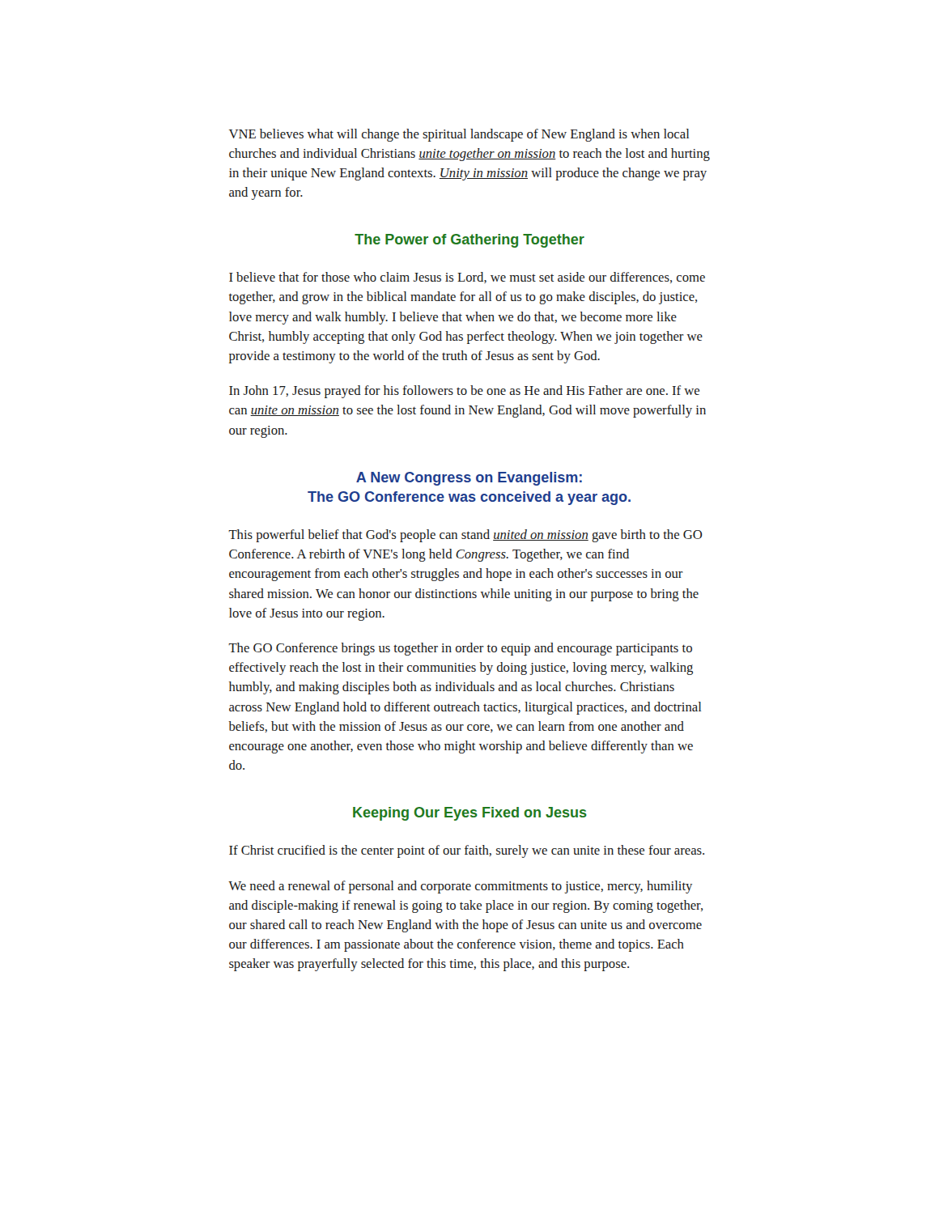VNE believes what will change the spiritual landscape of New England is when local churches and individual Christians unite together on mission to reach the lost and hurting in their unique New England contexts. Unity in mission will produce the change we pray and yearn for.
The Power of Gathering Together
I believe that for those who claim Jesus is Lord, we must set aside our differences, come together, and grow in the biblical mandate for all of us to go make disciples, do justice, love mercy and walk humbly. I believe that when we do that, we become more like Christ, humbly accepting that only God has perfect theology. When we join together we provide a testimony to the world of the truth of Jesus as sent by God.
In John 17, Jesus prayed for his followers to be one as He and His Father are one. If we can unite on mission to see the lost found in New England, God will move powerfully in our region.
A New Congress on Evangelism:
The GO Conference was conceived a year ago.
This powerful belief that God's people can stand united on mission gave birth to the GO Conference. A rebirth of VNE's long held Congress. Together, we can find encouragement from each other's struggles and hope in each other's successes in our shared mission. We can honor our distinctions while uniting in our purpose to bring the love of Jesus into our region.
The GO Conference brings us together in order to equip and encourage participants to effectively reach the lost in their communities by doing justice, loving mercy, walking humbly, and making disciples both as individuals and as local churches. Christians across New England hold to different outreach tactics, liturgical practices, and doctrinal beliefs, but with the mission of Jesus as our core, we can learn from one another and encourage one another, even those who might worship and believe differently than we do.
Keeping Our Eyes Fixed on Jesus
If Christ crucified is the center point of our faith, surely we can unite in these four areas.
We need a renewal of personal and corporate commitments to justice, mercy, humility and disciple-making if renewal is going to take place in our region. By coming together, our shared call to reach New England with the hope of Jesus can unite us and overcome our differences. I am passionate about the conference vision, theme and topics. Each speaker was prayerfully selected for this time, this place, and this purpose.